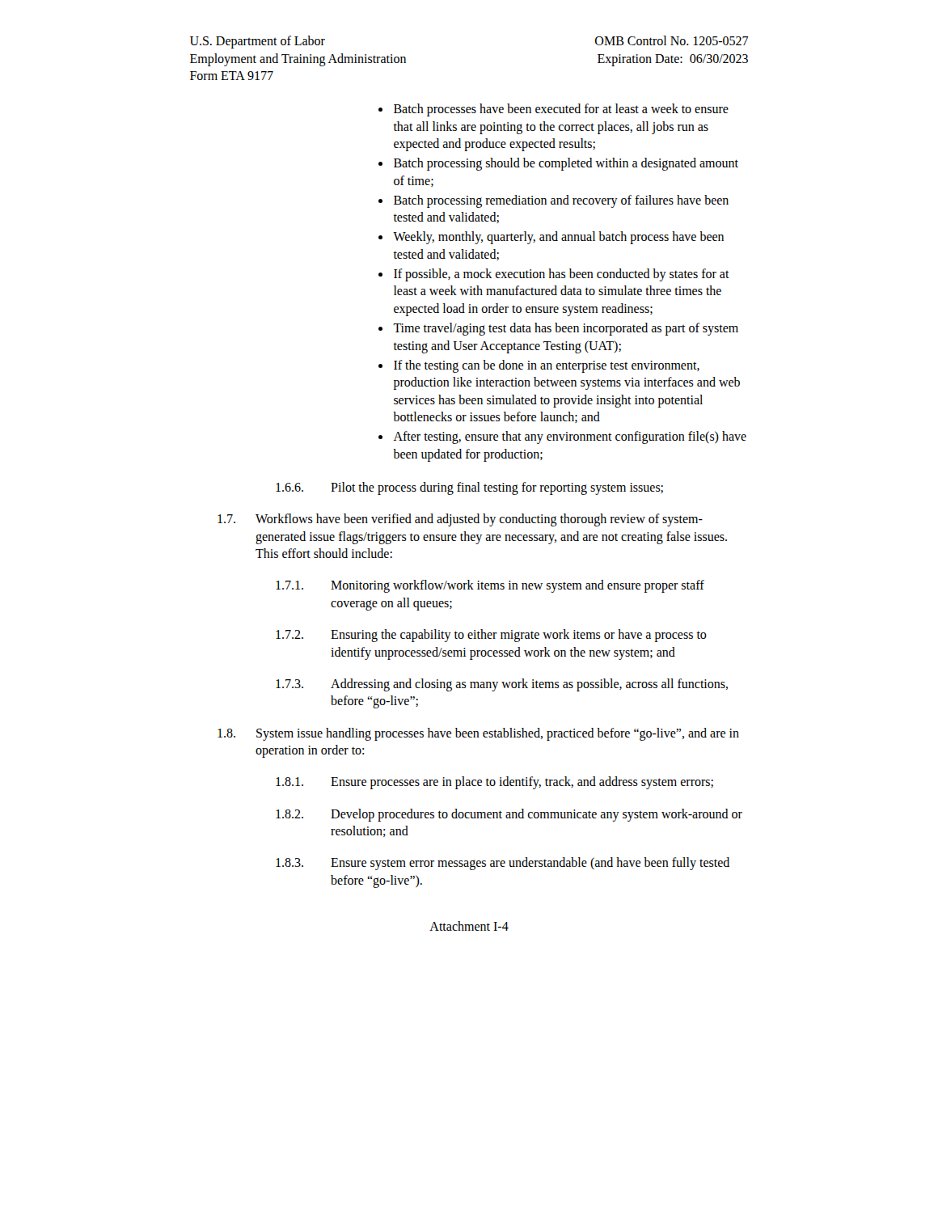U.S. Department of Labor
OMB Control No. 1205-0527
Employment and Training Administration
Expiration Date: 06/30/2023
Form ETA 9177
Batch processes have been executed for at least a week to ensure that all links are pointing to the correct places, all jobs run as expected and produce expected results;
Batch processing should be completed within a designated amount of time;
Batch processing remediation and recovery of failures have been tested and validated;
Weekly, monthly, quarterly, and annual batch process have been tested and validated;
If possible, a mock execution has been conducted by states for at least a week with manufactured data to simulate three times the expected load in order to ensure system readiness;
Time travel/aging test data has been incorporated as part of system testing and User Acceptance Testing (UAT);
If the testing can be done in an enterprise test environment, production like interaction between systems via interfaces and web services has been simulated to provide insight into potential bottlenecks or issues before launch; and
After testing, ensure that any environment configuration file(s) have been updated for production;
1.6.6.
Pilot the process during final testing for reporting system issues;
1.7.
Workflows have been verified and adjusted by conducting thorough review of system-generated issue flags/triggers to ensure they are necessary, and are not creating false issues. This effort should include:
1.7.1.
Monitoring workflow/work items in new system and ensure proper staff coverage on all queues;
1.7.2.
Ensuring the capability to either migrate work items or have a process to identify unprocessed/semi processed work on the new system; and
1.7.3.
Addressing and closing as many work items as possible, across all functions, before “go-live”;
1.8.
System issue handling processes have been established, practiced before “go-live”, and are in operation in order to:
1.8.1.
Ensure processes are in place to identify, track, and address system errors;
1.8.2.
Develop procedures to document and communicate any system work-around or resolution; and
1.8.3.
Ensure system error messages are understandable (and have been fully tested before “go-live”).
Attachment I-4